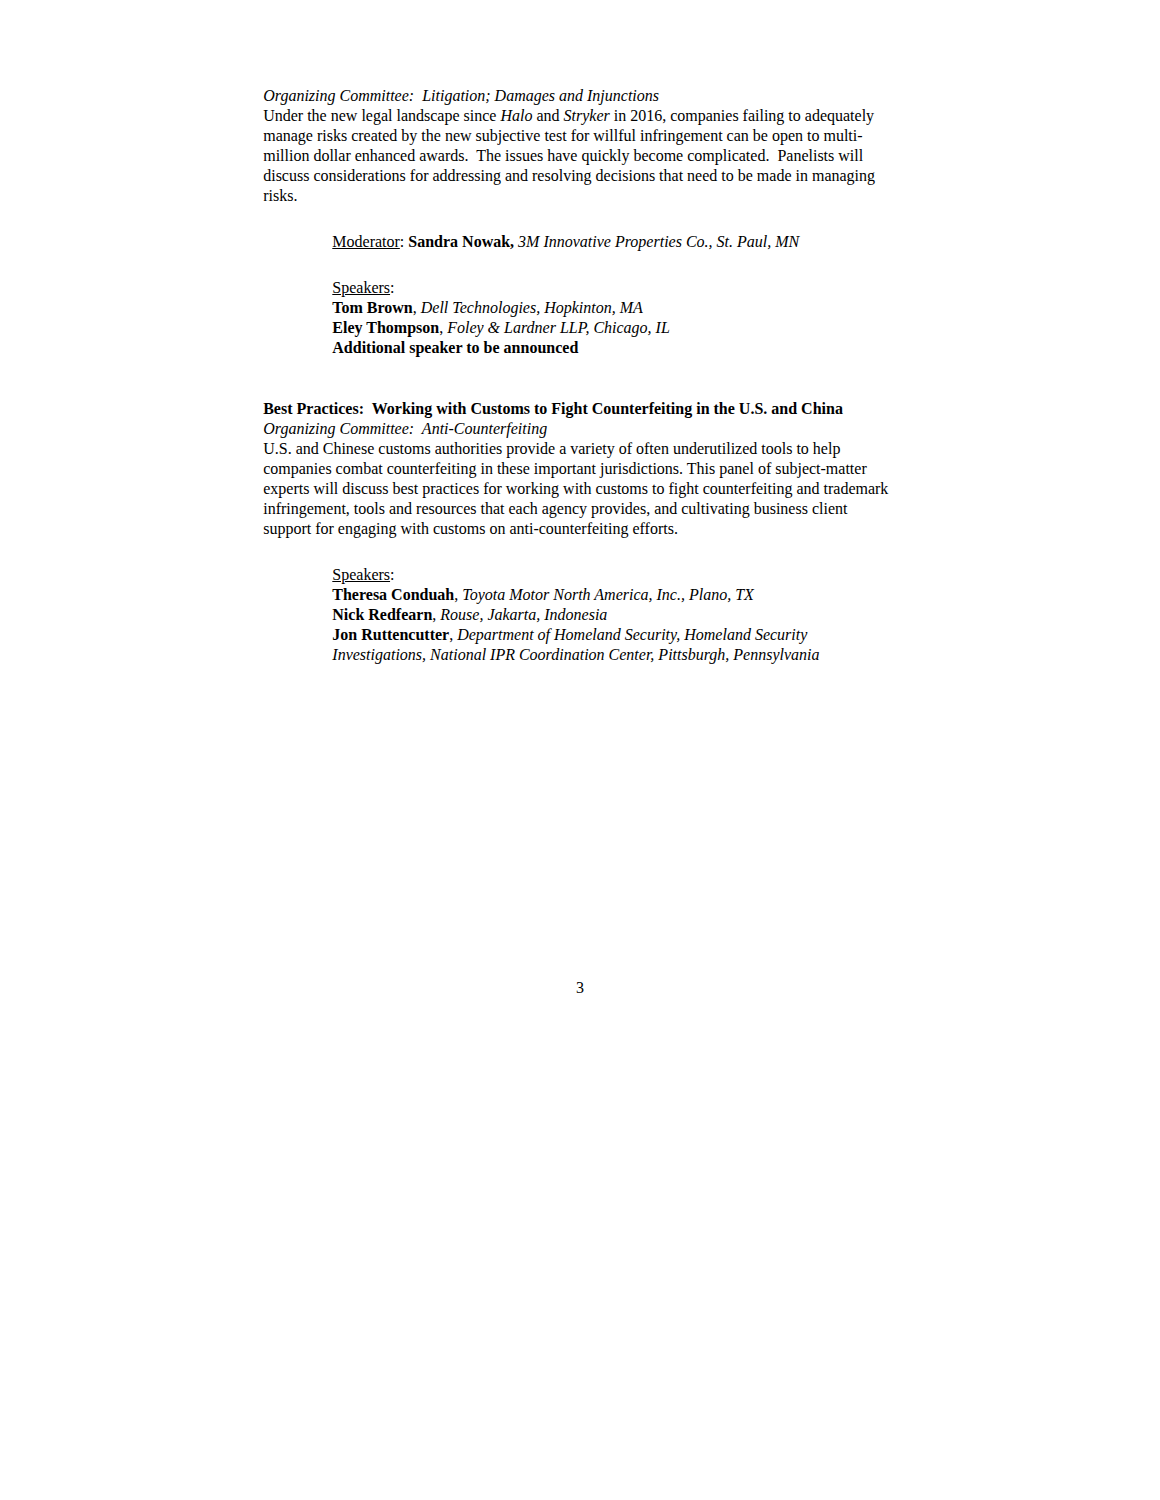Organizing Committee: Litigation; Damages and Injunctions
Under the new legal landscape since Halo and Stryker in 2016, companies failing to adequately manage risks created by the new subjective test for willful infringement can be open to multi-million dollar enhanced awards. The issues have quickly become complicated. Panelists will discuss considerations for addressing and resolving decisions that need to be made in managing risks.
Moderator: Sandra Nowak, 3M Innovative Properties Co., St. Paul, MN
Speakers:
Tom Brown, Dell Technologies, Hopkinton, MA
Eley Thompson, Foley & Lardner LLP, Chicago, IL
Additional speaker to be announced
Best Practices: Working with Customs to Fight Counterfeiting in the U.S. and China
Organizing Committee: Anti-Counterfeiting
U.S. and Chinese customs authorities provide a variety of often underutilized tools to help companies combat counterfeiting in these important jurisdictions. This panel of subject-matter experts will discuss best practices for working with customs to fight counterfeiting and trademark infringement, tools and resources that each agency provides, and cultivating business client support for engaging with customs on anti-counterfeiting efforts.
Speakers:
Theresa Conduah, Toyota Motor North America, Inc., Plano, TX
Nick Redfearn, Rouse, Jakarta, Indonesia
Jon Ruttencutter, Department of Homeland Security, Homeland Security Investigations, National IPR Coordination Center, Pittsburgh, Pennsylvania
3